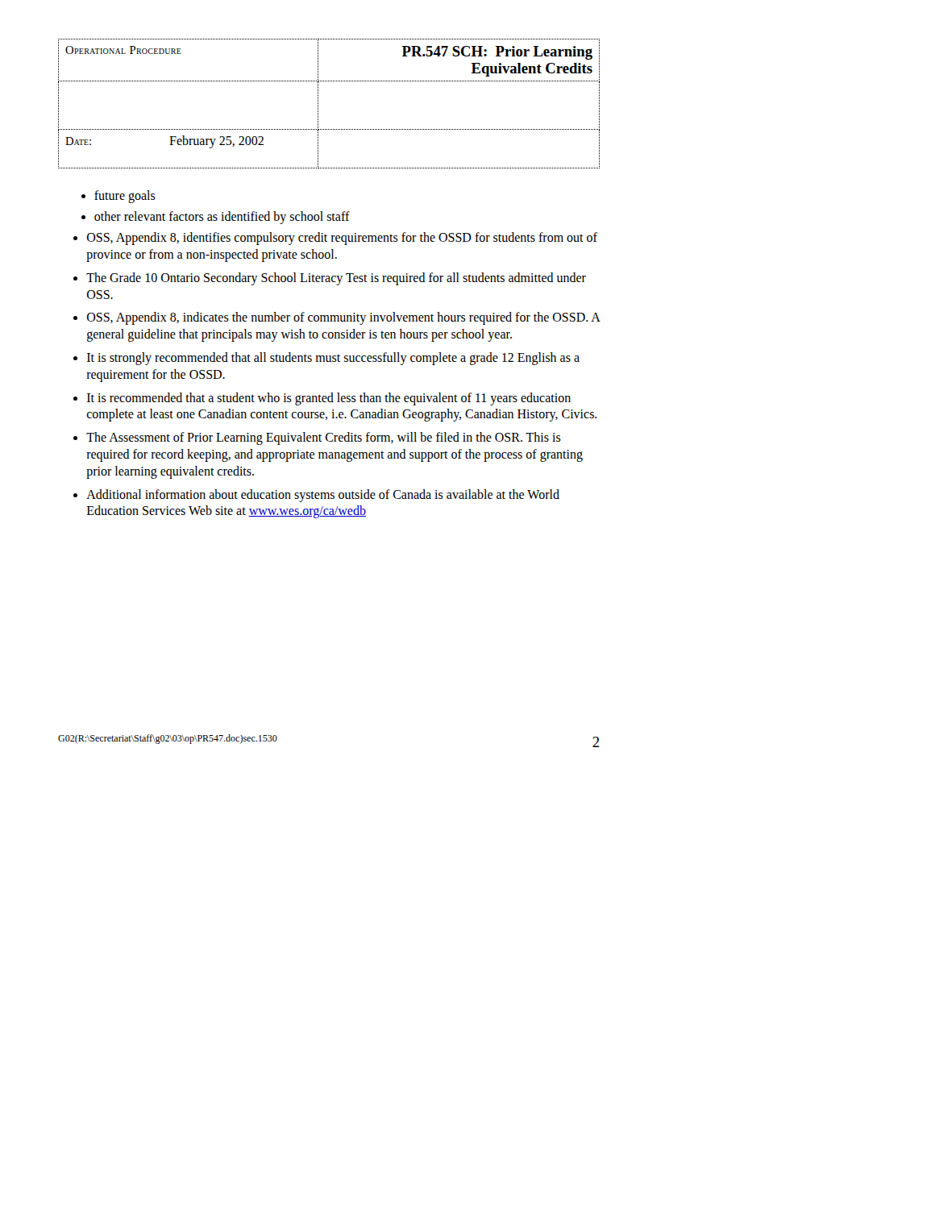| Operational Procedure | PR.547 SCH: Prior Learning Equivalent Credits |
| Date: February 25, 2002 | |
future goals
other relevant factors as identified by school staff
OSS, Appendix 8, identifies compulsory credit requirements for the OSSD for students from out of province or from a non-inspected private school.
The Grade 10 Ontario Secondary School Literacy Test is required for all students admitted under OSS.
OSS, Appendix 8, indicates the number of community involvement hours required for the OSSD. A general guideline that principals may wish to consider is ten hours per school year.
It is strongly recommended that all students must successfully complete a grade 12 English as a requirement for the OSSD.
It is recommended that a student who is granted less than the equivalent of 11 years education complete at least one Canadian content course, i.e. Canadian Geography, Canadian History, Civics.
The Assessment of Prior Learning Equivalent Credits form, will be filed in the OSR. This is required for record keeping, and appropriate management and support of the process of granting prior learning equivalent credits.
Additional information about education systems outside of Canada is available at the World Education Services Web site at www.wes.org/ca/wedb
G02(R:\Secretariat\Staff\g02\03\op\PR547.doc)sec.1530 2